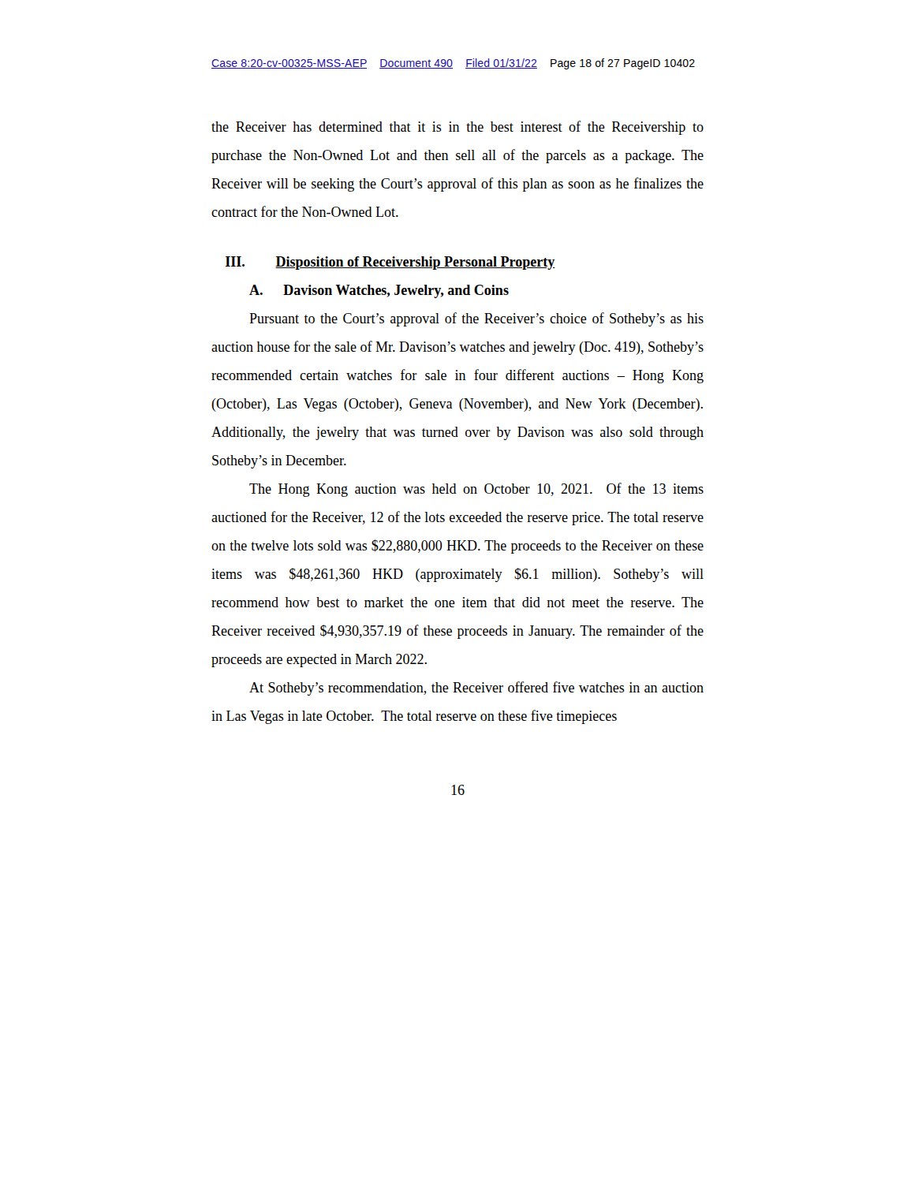Case 8:20-cv-00325-MSS-AEP Document 490 Filed 01/31/22 Page 18 of 27 PageID 10402
the Receiver has determined that it is in the best interest of the Receivership to purchase the Non-Owned Lot and then sell all of the parcels as a package. The Receiver will be seeking the Court’s approval of this plan as soon as he finalizes the contract for the Non-Owned Lot.
III. Disposition of Receivership Personal Property
A. Davison Watches, Jewelry, and Coins
Pursuant to the Court’s approval of the Receiver’s choice of Sotheby’s as his auction house for the sale of Mr. Davison’s watches and jewelry (Doc. 419), Sotheby’s recommended certain watches for sale in four different auctions – Hong Kong (October), Las Vegas (October), Geneva (November), and New York (December). Additionally, the jewelry that was turned over by Davison was also sold through Sotheby’s in December.
The Hong Kong auction was held on October 10, 2021. Of the 13 items auctioned for the Receiver, 12 of the lots exceeded the reserve price. The total reserve on the twelve lots sold was $22,880,000 HKD. The proceeds to the Receiver on these items was $48,261,360 HKD (approximately $6.1 million). Sotheby’s will recommend how best to market the one item that did not meet the reserve. The Receiver received $4,930,357.19 of these proceeds in January. The remainder of the proceeds are expected in March 2022.
At Sotheby’s recommendation, the Receiver offered five watches in an auction in Las Vegas in late October. The total reserve on these five timepieces
16